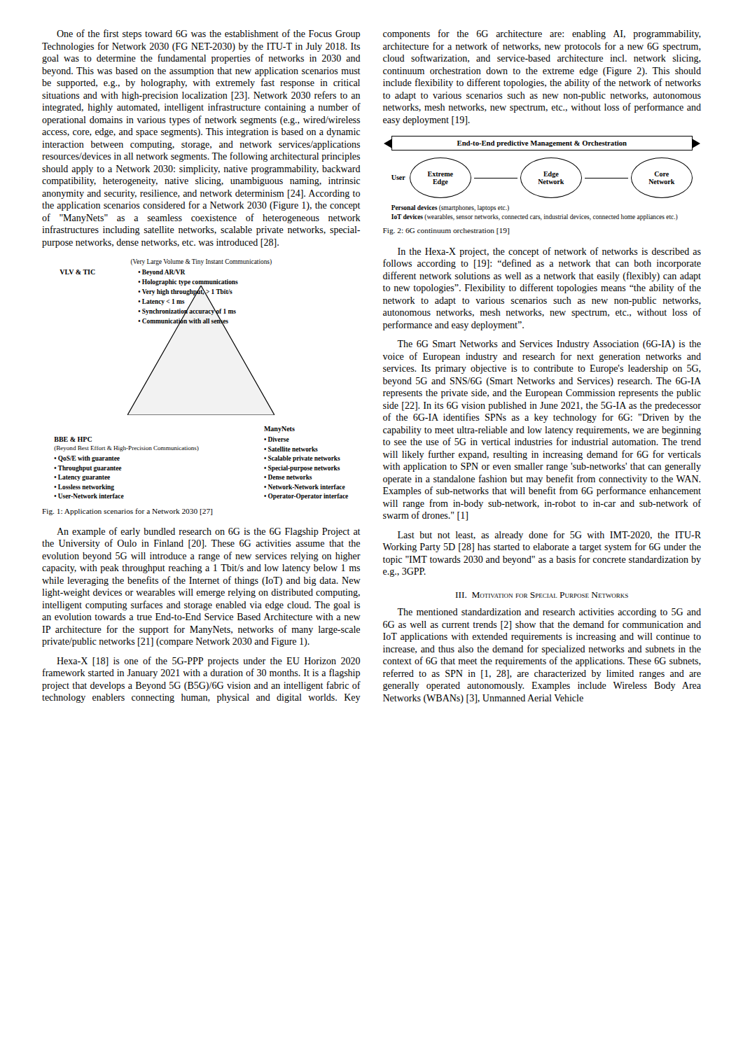One of the first steps toward 6G was the establishment of the Focus Group Technologies for Network 2030 (FG NET-2030) by the ITU-T in July 2018. Its goal was to determine the fundamental properties of networks in 2030 and beyond. This was based on the assumption that new application scenarios must be supported, e.g., by holography, with extremely fast response in critical situations and with high-precision localization [23]. Network 2030 refers to an integrated, highly automated, intelligent infrastructure containing a number of operational domains in various types of network segments (e.g., wired/wireless access, core, edge, and space segments). This integration is based on a dynamic interaction between computing, storage, and network services/applications resources/devices in all network segments. The following architectural principles should apply to a Network 2030: simplicity, native programmability, backward compatibility, heterogeneity, native slicing, unambiguous naming, intrinsic anonymity and security, resilience, and network determinism [24]. According to the application scenarios considered for a Network 2030 (Figure 1), the concept of "ManyNets" as a seamless coexistence of heterogeneous network infrastructures including satellite networks, scalable private networks, special-purpose networks, dense networks, etc. was introduced [28].
(Very Large Volume & Tiny Instant Communications)
VLV & TIC
• Beyond AR/VR
• Holographic type communications
• Very high throughput, > 1 Tbit/s
• Latency < 1 ms
• Synchronization accuracy of 1 ms
• Communication with all senses
BBE & HPC
(Beyond Best Effort & High-Precision Communications)
• QoS/E with guarantee
• Throughput guarantee
• Latency guarantee
• Lossless networking
• User-Network interface
ManyNets
• Diverse
• Satellite networks
• Scalable private networks
• Special-purpose networks
• Dense networks
• Network-Network interface
• Operator-Operator interface
Fig. 1: Application scenarios for a Network 2030 [27]
An example of early bundled research on 6G is the 6G Flagship Project at the University of Oulo in Finland [20]. These 6G activities assume that the evolution beyond 5G will introduce a range of new services relying on higher capacity, with peak throughput reaching a 1 Tbit/s and low latency below 1 ms while leveraging the benefits of the Internet of things (IoT) and big data. New light-weight devices or wearables will emerge relying on distributed computing, intelligent computing surfaces and storage enabled via edge cloud. The goal is an evolution towards a true End-to-End Service Based Architecture with a new IP architecture for the support for ManyNets, networks of many large-scale private/public networks [21] (compare Network 2030 and Figure 1).
Hexa-X [18] is one of the 5G-PPP projects under the EU Horizon 2020 framework started in January 2021 with a duration of 30 months. It is a flagship project that develops a Beyond 5G (B5G)/6G vision and an intelligent fabric of technology enablers connecting human, physical and digital worlds. Key components for the 6G architecture are: enabling AI, programmability, architecture for a network of networks, new protocols for a new 6G spectrum, cloud softwarization, and service-based architecture incl. network slicing, continuum orchestration down to the extreme edge (Figure 2). This should include flexibility to different topologies, the ability of the network of networks to adapt to various scenarios such as new non-public networks, autonomous networks, mesh networks, new spectrum, etc., without loss of performance and easy deployment [19].
End-to-End predictive Management & Orchestration
User
Extreme
Edge
Edge
Network
Core
Network
Personal devices (smartphones, laptops etc.)
IoT devices (wearables, sensor networks, connected cars, industrial devices, connected home appliances etc.)
Fig. 2: 6G continuum orchestration [19]
In the Hexa-X project, the concept of network of networks is described as follows according to [19]: “defined as a network that can both incorporate different network solutions as well as a network that easily (flexibly) can adapt to new topologies”. Flexibility to different topologies means “the ability of the network to adapt to various scenarios such as new non-public networks, autonomous networks, mesh networks, new spectrum, etc., without loss of performance and easy deployment”.
The 6G Smart Networks and Services Industry Association (6G-IA) is the voice of European industry and research for next generation networks and services. Its primary objective is to contribute to Europe's leadership on 5G, beyond 5G and SNS/6G (Smart Networks and Services) research. The 6G-IA represents the private side, and the European Commission represents the public side [22]. In its 6G vision published in June 2021, the 5G-IA as the predecessor of the 6G-IA identifies SPNs as a key technology for 6G: "Driven by the capability to meet ultra-reliable and low latency requirements, we are beginning to see the use of 5G in vertical industries for industrial automation. The trend will likely further expand, resulting in increasing demand for 6G for verticals with application to SPN or even smaller range 'sub-networks' that can generally operate in a standalone fashion but may benefit from connectivity to the WAN. Examples of sub-networks that will benefit from 6G performance enhancement will range from in-body sub-network, in-robot to in-car and sub-network of swarm of drones." [1]
Last but not least, as already done for 5G with IMT-2020, the ITU-R Working Party 5D [28] has started to elaborate a target system for 6G under the topic "IMT towards 2030 and beyond" as a basis for concrete standardization by e.g., 3GPP.
III. Motivation for Special Purpose Networks
The mentioned standardization and research activities according to 5G and 6G as well as current trends [2] show that the demand for communication and IoT applications with extended requirements is increasing and will continue to increase, and thus also the demand for specialized networks and subnets in the context of 6G that meet the requirements of the applications. These 6G subnets, referred to as SPN in [1, 28], are characterized by limited ranges and are generally operated autonomously. Examples include Wireless Body Area Networks (WBANs) [3], Unmanned Aerial Vehicle